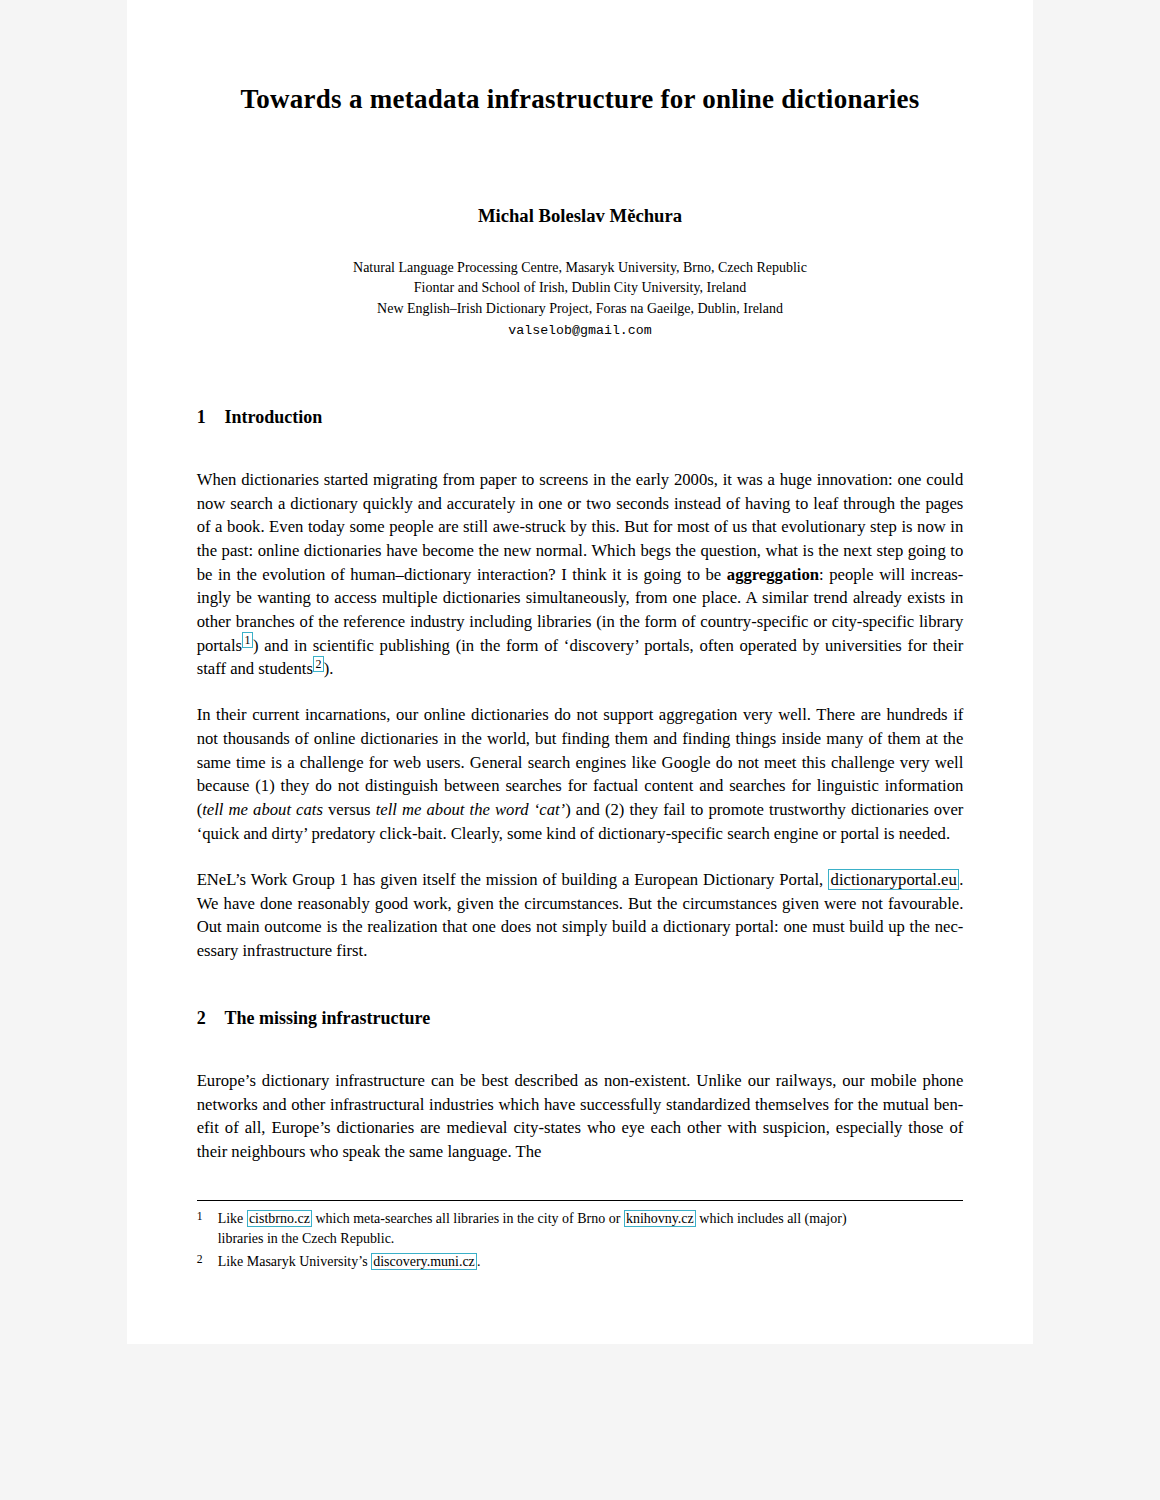Towards a metadata infrastructure for online dictionaries
Michal Boleslav Měchura
Natural Language Processing Centre, Masaryk University, Brno, Czech Republic
Fiontar and School of Irish, Dublin City University, Ireland
New English–Irish Dictionary Project, Foras na Gaeilge, Dublin, Ireland valselob@gmail.com
1 Introduction
When dictionaries started migrating from paper to screens in the early 2000s, it was a huge innovation: one could now search a dictionary quickly and accurately in one or two seconds instead of having to leaf through the pages of a book. Even today some people are still awe-struck by this. But for most of us that evolutionary step is now in the past: online dictionaries have become the new normal. Which begs the question, what is the next step going to be in the evolution of human–dictionary interaction? I think it is going to be aggreggation: people will increasingly be wanting to access multiple dictionaries simultaneously, from one place. A similar trend already exists in other branches of the reference industry including libraries (in the form of country-specific or city-specific library portals1) and in scientific publishing (in the form of ‘discovery’ portals, often operated by universities for their staff and students2).
In their current incarnations, our online dictionaries do not support aggregation very well. There are hundreds if not thousands of online dictionaries in the world, but finding them and finding things inside many of them at the same time is a challenge for web users. General search engines like Google do not meet this challenge very well because (1) they do not distinguish between searches for factual content and searches for linguistic information (tell me about cats versus tell me about the word ‘cat’) and (2) they fail to promote trustworthy dictionaries over ‘quick and dirty’ predatory click-bait. Clearly, some kind of dictionary-specific search engine or portal is needed.
ENeL’s Work Group 1 has given itself the mission of building a European Dictionary Portal, dictionaryportal.eu. We have done reasonably good work, given the circumstances. But the circumstances given were not favourable. Out main outcome is the realization that one does not simply build a dictionary portal: one must build up the necessary infrastructure first.
2 The missing infrastructure
Europe’s dictionary infrastructure can be best described as non-existent. Unlike our railways, our mobile phone networks and other infrastructural industries which have successfully standardized themselves for the mutual benefit of all, Europe’s dictionaries are medieval city-states who eye each other with suspicion, especially those of their neighbours who speak the same language. The
1
Like cistbrno.cz which meta-searches all libraries in the city of Brno or knihovny.cz which includes all (major) libraries in the Czech Republic.
2
Like Masaryk University’s discovery.muni.cz.